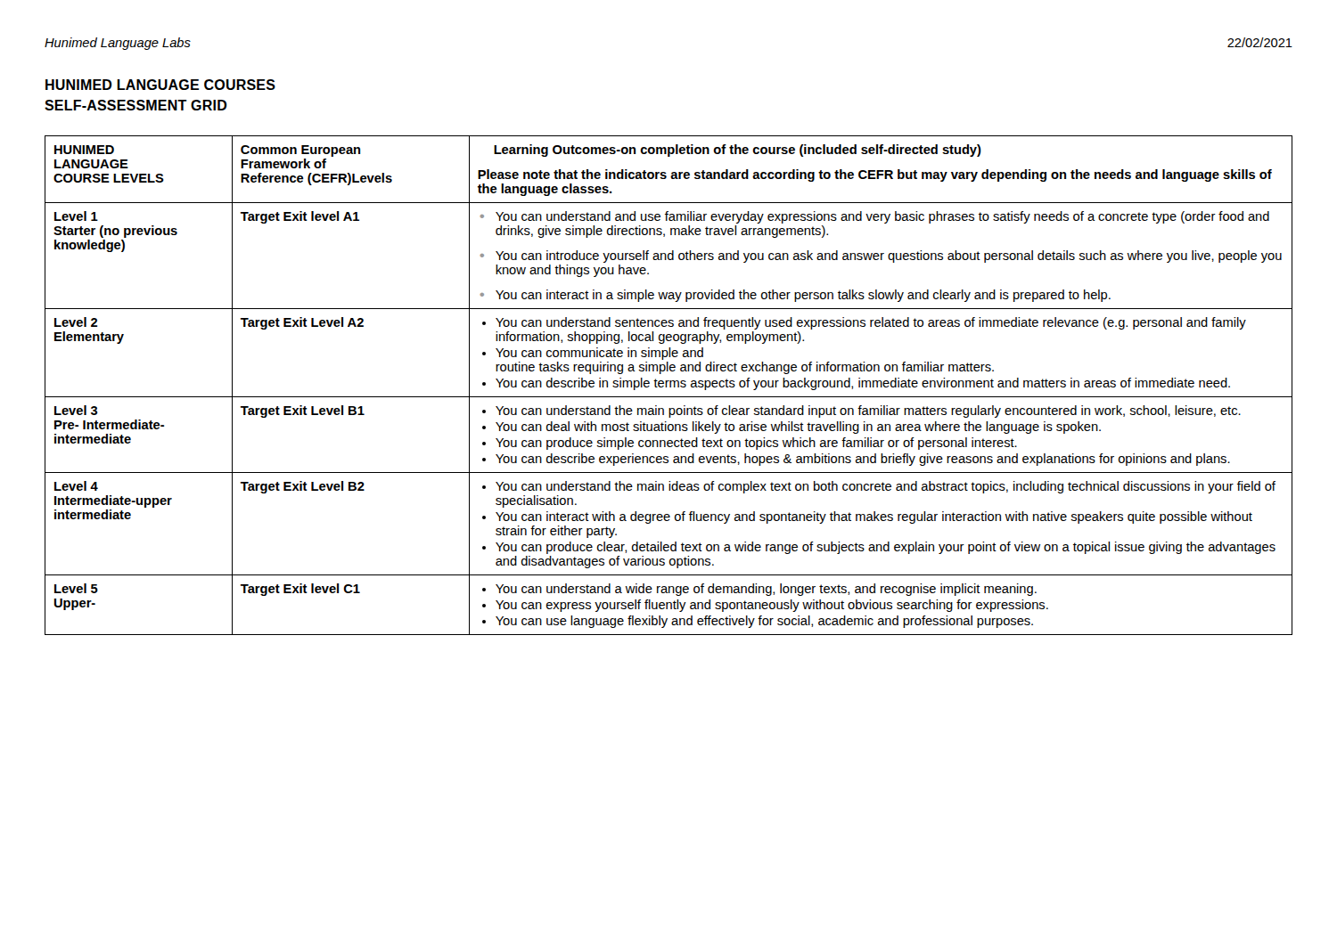Hunimed Language Labs 22/02/2021
HUNIMED LANGUAGE COURSESSELF-ASSESSMENT GRID
| HUNIMED LANGUAGE COURSE LEVELS | Common European Framework of Reference (CEFR)Levels | Learning Outcomes-on completion of the course (included self-directed study) Please note that the indicators are standard according to the CEFR but may vary depending on the needs and language skills of the language classes. |
| --- | --- | --- |
| Level 1 Starter (no previous knowledge) | Target Exit level A1 | You can understand and use familiar everyday expressions and very basic phrases to satisfy needs of a concrete type (order food and drinks, give simple directions, make travel arrangements). You can introduce yourself and others and you can ask and answer questions about personal details such as where you live, people you know and things you have. You can interact in a simple way provided the other person talks slowly and clearly and is prepared to help. |
| Level 2 Elementary | Target Exit Level A2 | You can understand sentences and frequently used expressions related to areas of immediate relevance (e.g. personal and family information, shopping, local geography, employment). You can communicate in simple and routine tasks requiring a simple and direct exchange of information on familiar matters. You can describe in simple terms aspects of your background, immediate environment and matters in areas of immediate need. |
| Level 3 Pre- Intermediate-intermediate | Target Exit Level B1 | You can understand the main points of clear standard input on familiar matters regularly encountered in work, school, leisure, etc. You can deal with most situations likely to arise whilst travelling in an area where the language is spoken. You can produce simple connected text on topics which are familiar or of personal interest. You can describe experiences and events, hopes & ambitions and briefly give reasons and explanations for opinions and plans. |
| Level 4 Intermediate-upper intermediate | Target Exit Level B2 | You can understand the main ideas of complex text on both concrete and abstract topics, including technical discussions in your field of specialisation. You can interact with a degree of fluency and spontaneity that makes regular interaction with native speakers quite possible without strain for either party. You can produce clear, detailed text on a wide range of subjects and explain your point of view on a topical issue giving the advantages and disadvantages of various options. |
| Level 5 Upper- | Target Exit level C1 | You can understand a wide range of demanding, longer texts, and recognise implicit meaning. You can express yourself fluently and spontaneously without obvious searching for expressions. You can use language flexibly and effectively for social, academic and professional purposes. |